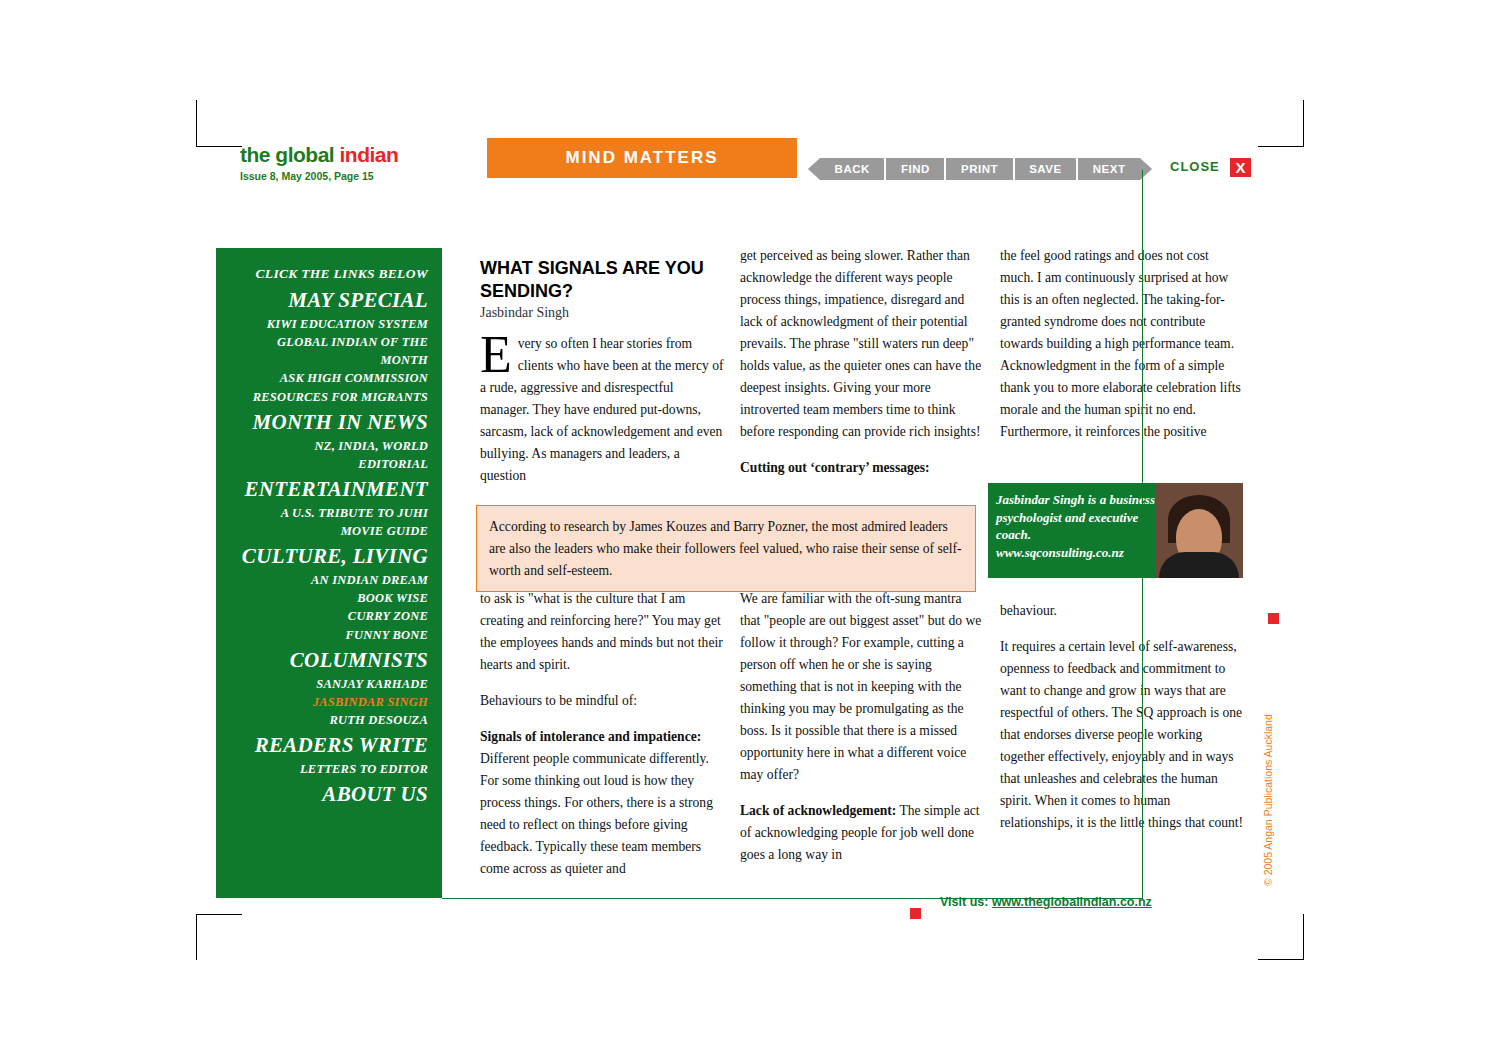the global indian
Issue 8, May 2005, Page 15
MIND MATTERS
BACK
FIND
PRINT
SAVE
NEXT
CLOSE X
IN THIS ISSUE
Click the links below
May Special
Kiwi education system
Global Indian of the month
Ask High Commission
Resources for migrants
Month in News
NZ, India, World
Editorial
Entertainment
A U.S. tribute to Juhi
Movie Guide
Culture, Living
An Indian Dream
Book Wise
Curry zone
Funny bone
Columnists
Sanjay karhade
Jasbindar singh
Ruth Desouza
Readers Write
Letters to editor
About Us
WHAT SIGNALS ARE YOU SENDING?
Jasbindar Singh
Every so often I hear stories from clients who have been at the mercy of a rude, aggressive and disrespectful manager. They have endured put-downs, sarcasm, lack of acknowledgement and even bullying. As managers and leaders, a question
According to research by James Kouzes and Barry Pozner, the most admired leaders are also the leaders who make their followers feel valued, who raise their sense of self-worth and self-esteem.
to ask is "what is the culture that I am creating and reinforcing here?" You may get the employees hands and minds but not their hearts and spirit.
Behaviours to be mindful of:
Signals of intolerance and impatience: Different people communicate differently. For some thinking out loud is how they process things. For others, there is a strong need to reflect on things before giving feedback. Typically these team members come across as quieter and
get perceived as being slower. Rather than acknowledge the different ways people process things, impatience, disregard and lack of acknowledgment of their potential prevails. The phrase "still waters run deep" holds value, as the quieter ones can have the deepest insights. Giving your more introverted team members time to think before responding can provide rich insights!
Cutting out ‘contrary’ messages:
We are familiar with the oft-sung mantra that "people are out biggest asset" but do we follow it through? For example, cutting a person off when he or she is saying something that is not in keeping with the thinking you may be promulgating as the boss. Is it possible that there is a missed opportunity here in what a different voice may offer?
Lack of acknowledgement: The simple act of acknowledging people for job well done goes a long way in
the feel good ratings and does not cost much. I am continuously surprised at how this is an often neglected. The taking-for-granted syndrome does not contribute towards building a high performance team. Acknowledgment in the form of a simple thank you to more elaborate celebration lifts morale and the human spirit no end. Furthermore, it reinforces the positive
Jasbindar Singh is a business psychologist and executive coach. www.sqconsulting.co.nz
behaviour.
It requires a certain level of self-awareness, openness to feedback and commitment to want to change and grow in ways that are respectful of others. The SQ approach is one that endorses diverse people working together effectively, enjoyably and in ways that unleashes and celebrates the human spirit. When it comes to human relationships, it is the little things that count!
Visit us: www.theglobalindian.co.nz
© 2005 Angan Publications Auckland